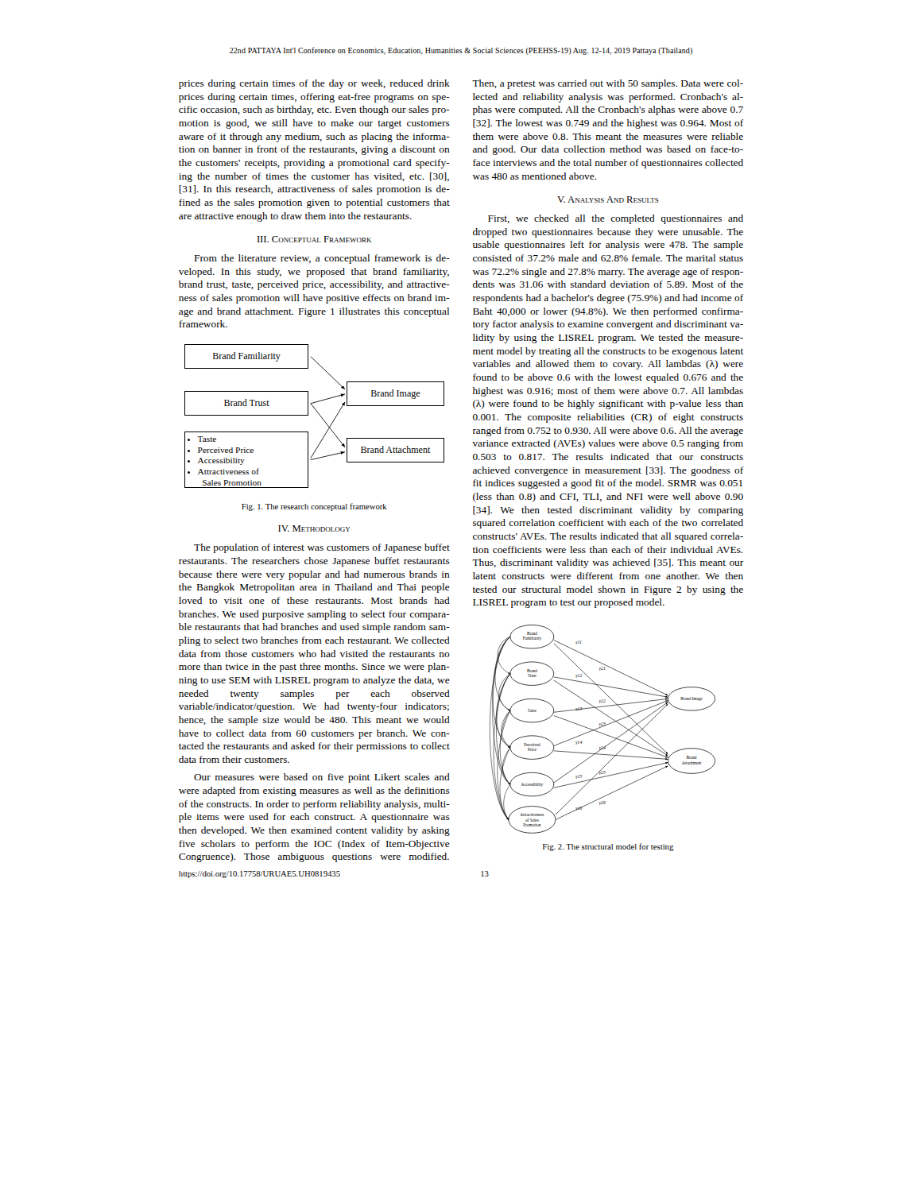22nd PATTAYA Int'l Conference on Economics, Education, Humanities & Social Sciences (PEEHSS-19) Aug. 12-14, 2019 Pattaya (Thailand)
prices during certain times of the day or week, reduced drink prices during certain times, offering eat-free programs on specific occasion, such as birthday, etc. Even though our sales promotion is good, we still have to make our target customers aware of it through any medium, such as placing the information on banner in front of the restaurants, giving a discount on the customers' receipts, providing a promotional card specifying the number of times the customer has visited, etc. [30], [31]. In this research, attractiveness of sales promotion is defined as the sales promotion given to potential customers that are attractive enough to draw them into the restaurants.
III. Conceptual Framework
From the literature review, a conceptual framework is developed. In this study, we proposed that brand familiarity, brand trust, taste, perceived price, accessibility, and attractiveness of sales promotion will have positive effects on brand image and brand attachment. Figure 1 illustrates this conceptual framework.
Brand Familiarity
Brand Trust
Taste
Perceived Price
Accessibility
Attractiveness of
Sales Promotion
Brand Image
Brand Attachment
Fig. 1. The research conceptual framework
IV. Methodology
The population of interest was customers of Japanese buffet restaurants. The researchers chose Japanese buffet restaurants because there were very popular and had numerous brands in the Bangkok Metropolitan area in Thailand and Thai people loved to visit one of these restaurants. Most brands had branches. We used purposive sampling to select four comparable restaurants that had branches and used simple random sampling to select two branches from each restaurant. We collected data from those customers who had visited the restaurants no more than twice in the past three months. Since we were planning to use SEM with LISREL program to analyze the data, we needed twenty samples per each observed variable/indicator/question. We had twenty-four indicators; hence, the sample size would be 480. This meant we would have to collect data from 60 customers per branch. We contacted the restaurants and asked for their permissions to collect data from their customers.
Our measures were based on five point Likert scales and were adapted from existing measures as well as the definitions of the constructs. In order to perform reliability analysis, multiple items were used for each construct. A questionnaire was then developed. We then examined content validity by asking five scholars to perform the IOC (Index of Item-Objective Congruence). Those ambiguous questions were modified. Then, a pretest was carried out with 50 samples. Data were collected and reliability analysis was performed. Cronbach's alphas were computed. All the Cronbach's alphas were above 0.7 [32]. The lowest was 0.749 and the highest was 0.964. Most of them were above 0.8. This meant the measures were reliable and good. Our data collection method was based on face-to-face interviews and the total number of questionnaires collected was 480 as mentioned above.
V. Analysis And Results
First, we checked all the completed questionnaires and dropped two questionnaires because they were unusable. The usable questionnaires left for analysis were 478. The sample consisted of 37.2% male and 62.8% female. The marital status was 72.2% single and 27.8% marry. The average age of respondents was 31.06 with standard deviation of 5.89. Most of the respondents had a bachelor's degree (75.9%) and had income of Baht 40,000 or lower (94.8%). We then performed confirmatory factor analysis to examine convergent and discriminant validity by using the LISREL program. We tested the measurement model by treating all the constructs to be exogenous latent variables and allowed them to covary. All lambdas (λ) were found to be above 0.6 with the lowest equaled 0.676 and the highest was 0.916; most of them were above 0.7. All lambdas (λ) were found to be highly significant with p-value less than 0.001. The composite reliabilities (CR) of eight constructs ranged from 0.752 to 0.930. All were above 0.6. All the average variance extracted (AVEs) values were above 0.5 ranging from 0.503 to 0.817. The results indicated that our constructs achieved convergence in measurement [33]. The goodness of fit indices suggested a good fit of the model. SRMR was 0.051 (less than 0.8) and CFI, TLI, and NFI were well above 0.90 [34]. We then tested discriminant validity by comparing squared correlation coefficient with each of the two correlated constructs' AVEs. The results indicated that all squared correlation coefficients were less than each of their individual AVEs. Thus, discriminant validity was achieved [35]. This meant our latent constructs were different from one another. We then tested our structural model shown in Figure 2 by using the LISREL program to test our proposed model.
Brand Familiarity Brand Trust Taste Perceived Price Accessibility Attractiveness of Sales Promotion Brand Image Brand Attachment γ11 γ12 γ13 γ14 γ15 γ16 γ21 γ22 γ23 γ24 γ25 γ26
Fig. 2. The structural model for testing
https://doi.org/10.17758/URUAE5.UH0819435
13